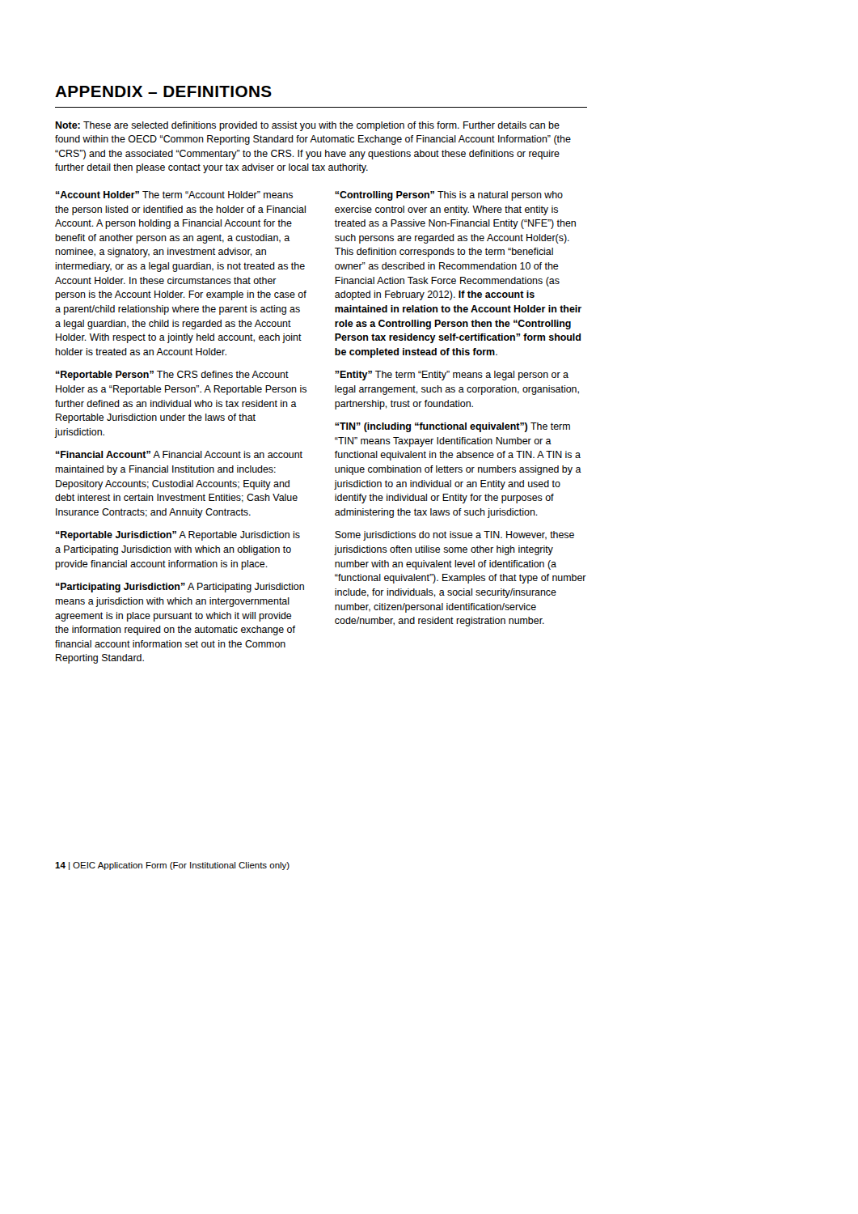Appendix – Definitions
Note: These are selected definitions provided to assist you with the completion of this form. Further details can be found within the OECD “Common Reporting Standard for Automatic Exchange of Financial Account Information” (the “CRS”) and the associated “Commentary” to the CRS. If you have any questions about these definitions or require further detail then please contact your tax adviser or local tax authority.
“Account Holder” The term “Account Holder” means the person listed or identified as the holder of a Financial Account. A person holding a Financial Account for the benefit of another person as an agent, a custodian, a nominee, a signatory, an investment advisor, an intermediary, or as a legal guardian, is not treated as the Account Holder. In these circumstances that other person is the Account Holder. For example in the case of a parent/child relationship where the parent is acting as a legal guardian, the child is regarded as the Account Holder. With respect to a jointly held account, each joint holder is treated as an Account Holder.
“Reportable Person” The CRS defines the Account Holder as a “Reportable Person”. A Reportable Person is further defined as an individual who is tax resident in a Reportable Jurisdiction under the laws of that jurisdiction.
“Financial Account” A Financial Account is an account maintained by a Financial Institution and includes: Depository Accounts; Custodial Accounts; Equity and debt interest in certain Investment Entities; Cash Value Insurance Contracts; and Annuity Contracts.
“Reportable Jurisdiction” A Reportable Jurisdiction is a Participating Jurisdiction with which an obligation to provide financial account information is in place.
“Participating Jurisdiction” A Participating Jurisdiction means a jurisdiction with which an intergovernmental agreement is in place pursuant to which it will provide the information required on the automatic exchange of financial account information set out in the Common Reporting Standard.
“Controlling Person” This is a natural person who exercise control over an entity. Where that entity is treated as a Passive Non-Financial Entity (“NFE”) then such persons are regarded as the Account Holder(s). This definition corresponds to the term “beneficial owner” as described in Recommendation 10 of the Financial Action Task Force Recommendations (as adopted in February 2012). If the account is maintained in relation to the Account Holder in their role as a Controlling Person then the “Controlling Person tax residency self-certification” form should be completed instead of this form.
”Entity” The term “Entity” means a legal person or a legal arrangement, such as a corporation, organisation, partnership, trust or foundation.
“TIN” (including “functional equivalent”) The term “TIN” means Taxpayer Identification Number or a functional equivalent in the absence of a TIN. A TIN is a unique combination of letters or numbers assigned by a jurisdiction to an individual or an Entity and used to identify the individual or Entity for the purposes of administering the tax laws of such jurisdiction.
Some jurisdictions do not issue a TIN. However, these jurisdictions often utilise some other high integrity number with an equivalent level of identification (a “functional equivalent”). Examples of that type of number include, for individuals, a social security/insurance number, citizen/personal identification/service code/number, and resident registration number.
14 | OEIC Application Form (For Institutional Clients only)